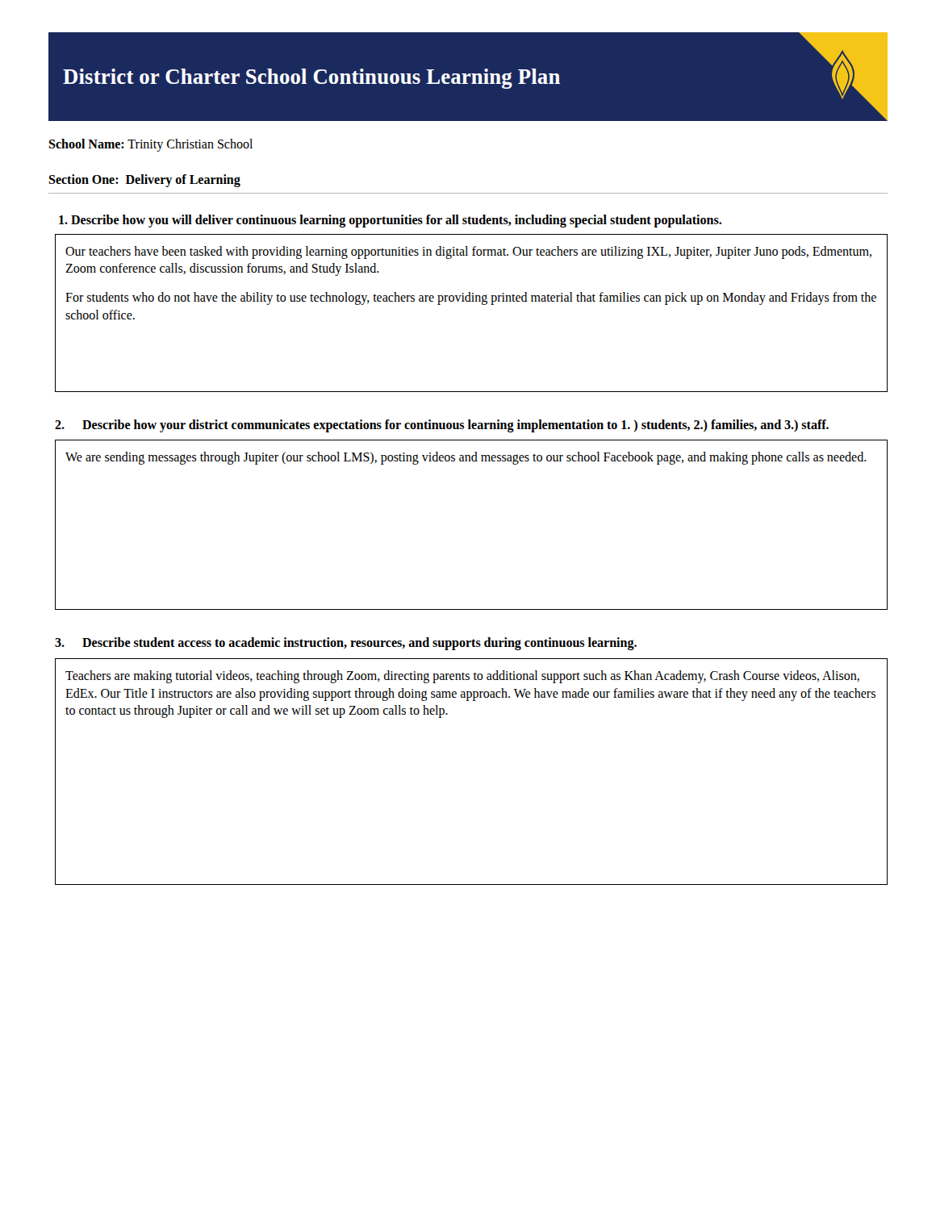District or Charter School Continuous Learning Plan
School Name: Trinity Christian School
Section One: Delivery of Learning
Describe how you will deliver continuous learning opportunities for all students, including special student populations.
Our teachers have been tasked with providing learning opportunities in digital format. Our teachers are utilizing IXL, Jupiter, Jupiter Juno pods, Edmentum, Zoom conference calls, discussion forums, and Study Island.
For students who do not have the ability to use technology, teachers are providing printed material that families can pick up on Monday and Fridays from the school office.
2. Describe how your district communicates expectations for continuous learning implementation to 1. ) students, 2.) families, and 3.) staff.
We are sending messages through Jupiter (our school LMS), posting videos and messages to our school Facebook page, and making phone calls as needed.
3. Describe student access to academic instruction, resources, and supports during continuous learning.
Teachers are making tutorial videos, teaching through Zoom, directing parents to additional support such as Khan Academy, Crash Course videos, Alison, EdEx. Our Title I instructors are also providing support through doing same approach. We have made our families aware that if they need any of the teachers to contact us through Jupiter or call and we will set up Zoom calls to help.